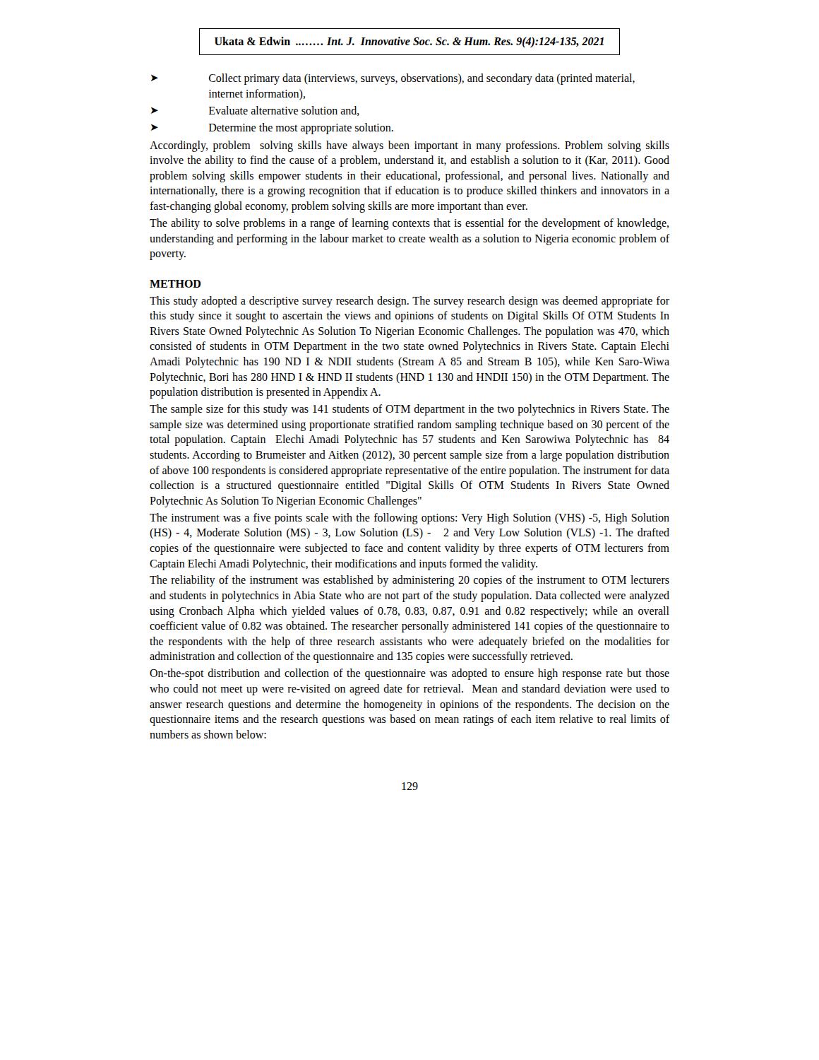Ukata & Edwin ..…… Int. J. Innovative Soc. Sc. & Hum. Res. 9(4):124-135, 2021
Collect primary data (interviews, surveys, observations), and secondary data (printed material, internet information),
Evaluate alternative solution and,
Determine the most appropriate solution.
Accordingly, problem solving skills have always been important in many professions. Problem solving skills involve the ability to find the cause of a problem, understand it, and establish a solution to it (Kar, 2011). Good problem solving skills empower students in their educational, professional, and personal lives. Nationally and internationally, there is a growing recognition that if education is to produce skilled thinkers and innovators in a fast-changing global economy, problem solving skills are more important than ever.
The ability to solve problems in a range of learning contexts that is essential for the development of knowledge, understanding and performing in the labour market to create wealth as a solution to Nigeria economic problem of poverty.
Method
This study adopted a descriptive survey research design. The survey research design was deemed appropriate for this study since it sought to ascertain the views and opinions of students on Digital Skills Of OTM Students In Rivers State Owned Polytechnic As Solution To Nigerian Economic Challenges. The population was 470, which consisted of students in OTM Department in the two state owned Polytechnics in Rivers State. Captain Elechi Amadi Polytechnic has 190 ND I & NDII students (Stream A 85 and Stream B 105), while Ken Saro-Wiwa Polytechnic, Bori has 280 HND I & HND II students (HND 1 130 and HNDII 150) in the OTM Department. The population distribution is presented in Appendix A.
The sample size for this study was 141 students of OTM department in the two polytechnics in Rivers State. The sample size was determined using proportionate stratified random sampling technique based on 30 percent of the total population. Captain Elechi Amadi Polytechnic has 57 students and Ken Sarowiwa Polytechnic has 84 students. According to Brumeister and Aitken (2012), 30 percent sample size from a large population distribution of above 100 respondents is considered appropriate representative of the entire population. The instrument for data collection is a structured questionnaire entitled "Digital Skills Of OTM Students In Rivers State Owned Polytechnic As Solution To Nigerian Economic Challenges"
The instrument was a five points scale with the following options: Very High Solution (VHS) -5, High Solution (HS) - 4, Moderate Solution (MS) - 3, Low Solution (LS) - 2 and Very Low Solution (VLS) -1. The drafted copies of the questionnaire were subjected to face and content validity by three experts of OTM lecturers from Captain Elechi Amadi Polytechnic, their modifications and inputs formed the validity.
The reliability of the instrument was established by administering 20 copies of the instrument to OTM lecturers and students in polytechnics in Abia State who are not part of the study population. Data collected were analyzed using Cronbach Alpha which yielded values of 0.78, 0.83, 0.87, 0.91 and 0.82 respectively; while an overall coefficient value of 0.82 was obtained. The researcher personally administered 141 copies of the questionnaire to the respondents with the help of three research assistants who were adequately briefed on the modalities for administration and collection of the questionnaire and 135 copies were successfully retrieved.
On-the-spot distribution and collection of the questionnaire was adopted to ensure high response rate but those who could not meet up were re-visited on agreed date for retrieval. Mean and standard deviation were used to answer research questions and determine the homogeneity in opinions of the respondents. The decision on the questionnaire items and the research questions was based on mean ratings of each item relative to real limits of numbers as shown below:
129